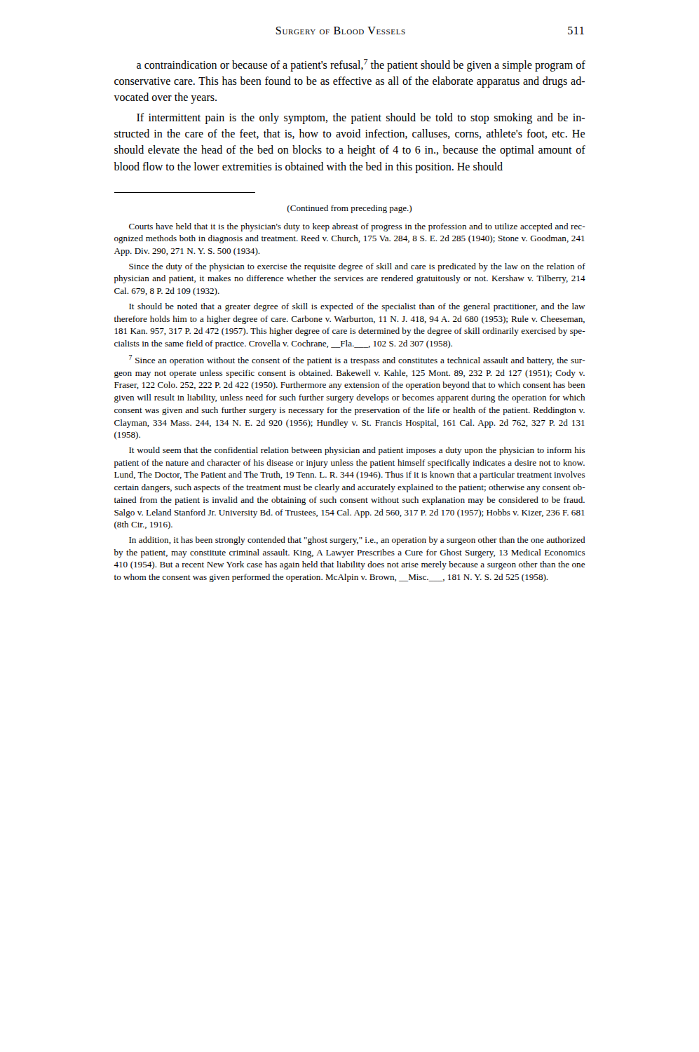Surgery of Blood Vessels 511
a contraindication or because of a patient's refusal,7 the patient should be given a simple program of conservative care. This has been found to be as effective as all of the elaborate apparatus and drugs advocated over the years.
If intermittent pain is the only symptom, the patient should be told to stop smoking and be instructed in the care of the feet, that is, how to avoid infection, calluses, corns, athlete's foot, etc. He should elevate the head of the bed on blocks to a height of 4 to 6 in., because the optimal amount of blood flow to the lower extremities is obtained with the bed in this position. He should
(Continued from preceding page.)
Courts have held that it is the physician's duty to keep abreast of progress in the profession and to utilize accepted and recognized methods both in diagnosis and treatment. Reed v. Church, 175 Va. 284, 8 S. E. 2d 285 (1940); Stone v. Goodman, 241 App. Div. 290, 271 N. Y. S. 500 (1934).
Since the duty of the physician to exercise the requisite degree of skill and care is predicated by the law on the relation of physician and patient, it makes no difference whether the services are rendered gratuitously or not. Kershaw v. Tilberry, 214 Cal. 679, 8 P. 2d 109 (1932).
It should be noted that a greater degree of skill is expected of the specialist than of the general practitioner, and the law therefore holds him to a higher degree of care. Carbone v. Warburton, 11 N. J. 418, 94 A. 2d 680 (1953); Rule v. Cheeseman, 181 Kan. 957, 317 P. 2d 472 (1957). This higher degree of care is determined by the degree of skill ordinarily exercised by specialists in the same field of practice. Crovella v. Cochrane, __Fla.___, 102 S. 2d 307 (1958).
7 Since an operation without the consent of the patient is a trespass and constitutes a technical assault and battery, the surgeon may not operate unless specific consent is obtained. Bakewell v. Kahle, 125 Mont. 89, 232 P. 2d 127 (1951); Cody v. Fraser, 122 Colo. 252, 222 P. 2d 422 (1950). Furthermore any extension of the operation beyond that to which consent has been given will result in liability, unless need for such further surgery develops or becomes apparent during the operation for which consent was given and such further surgery is necessary for the preservation of the life or health of the patient. Reddington v. Clayman, 334 Mass. 244, 134 N. E. 2d 920 (1956); Hundley v. St. Francis Hospital, 161 Cal. App. 2d 762, 327 P. 2d 131 (1958).
It would seem that the confidential relation between physician and patient imposes a duty upon the physician to inform his patient of the nature and character of his disease or injury unless the patient himself specifically indicates a desire not to know. Lund, The Doctor, The Patient and The Truth, 19 Tenn. L. R. 344 (1946). Thus if it is known that a particular treatment involves certain dangers, such aspects of the treatment must be clearly and accurately explained to the patient; otherwise any consent obtained from the patient is invalid and the obtaining of such consent without such explanation may be considered to be fraud. Salgo v. Leland Stanford Jr. University Bd. of Trustees, 154 Cal. App. 2d 560, 317 P. 2d 170 (1957); Hobbs v. Kizer, 236 F. 681 (8th Cir., 1916).
In addition, it has been strongly contended that "ghost surgery," i.e., an operation by a surgeon other than the one authorized by the patient, may constitute criminal assault. King, A Lawyer Prescribes a Cure for Ghost Surgery, 13 Medical Economics 410 (1954). But a recent New York case has again held that liability does not arise merely because a surgeon other than the one to whom the consent was given performed the operation. McAlpin v. Brown, __Misc.___, 181 N. Y. S. 2d 525 (1958).